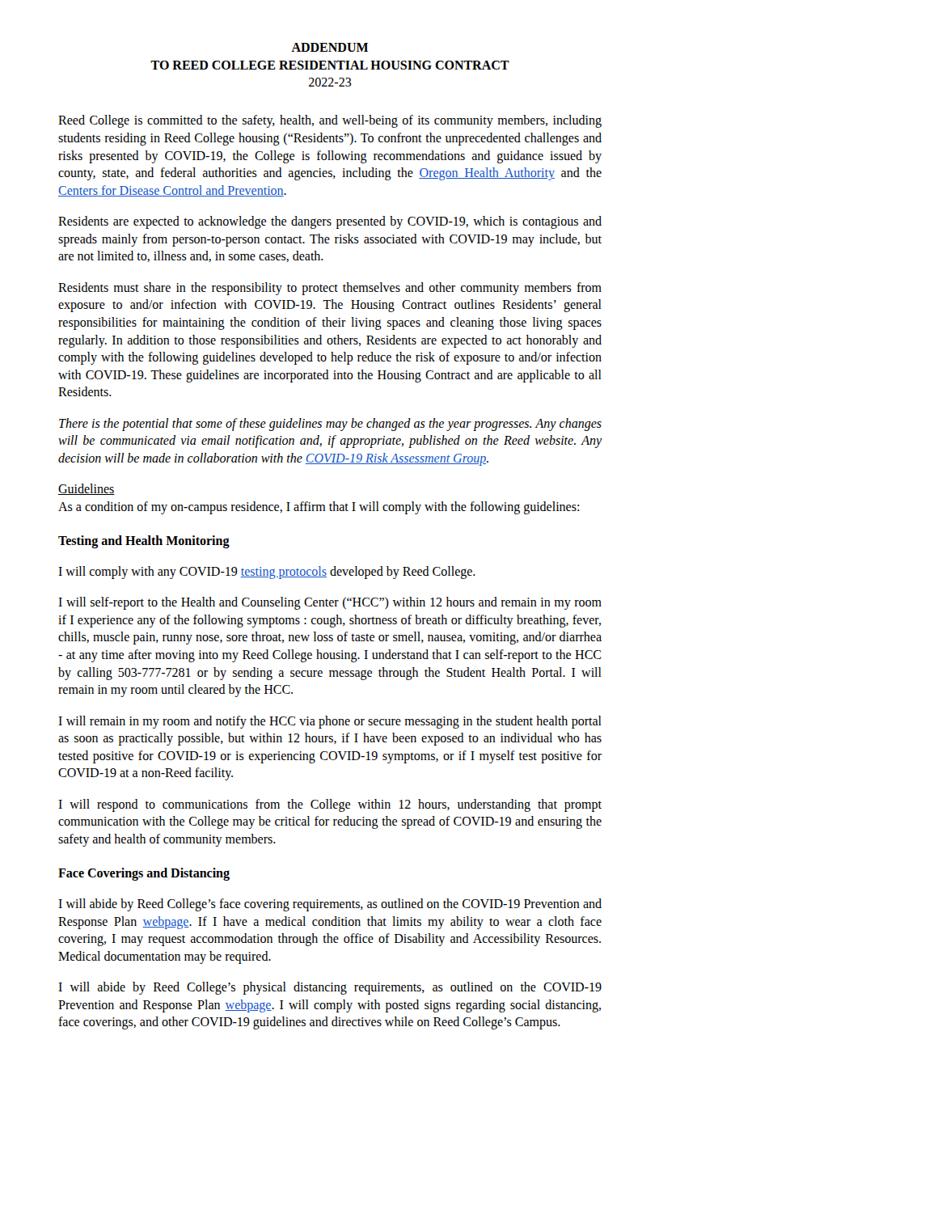ADDENDUM TO REED COLLEGE RESIDENTIAL HOUSING CONTRACT 2022-23
Reed College is committed to the safety, health, and well-being of its community members, including students residing in Reed College housing (“Residents”). To confront the unprecedented challenges and risks presented by COVID-19, the College is following recommendations and guidance issued by county, state, and federal authorities and agencies, including the Oregon Health Authority and the Centers for Disease Control and Prevention.
Residents are expected to acknowledge the dangers presented by COVID-19, which is contagious and spreads mainly from person-to-person contact. The risks associated with COVID-19 may include, but are not limited to, illness and, in some cases, death.
Residents must share in the responsibility to protect themselves and other community members from exposure to and/or infection with COVID-19. The Housing Contract outlines Residents’ general responsibilities for maintaining the condition of their living spaces and cleaning those living spaces regularly. In addition to those responsibilities and others, Residents are expected to act honorably and comply with the following guidelines developed to help reduce the risk of exposure to and/or infection with COVID-19. These guidelines are incorporated into the Housing Contract and are applicable to all Residents.
There is the potential that some of these guidelines may be changed as the year progresses. Any changes will be communicated via email notification and, if appropriate, published on the Reed website. Any decision will be made in collaboration with the COVID-19 Risk Assessment Group.
Guidelines
As a condition of my on-campus residence, I affirm that I will comply with the following guidelines:
Testing and Health Monitoring
I will comply with any COVID-19 testing protocols developed by Reed College.
I will self-report to the Health and Counseling Center (“HCC”) within 12 hours and remain in my room if I experience any of the following symptoms : cough, shortness of breath or difficulty breathing, fever, chills, muscle pain, runny nose, sore throat, new loss of taste or smell, nausea, vomiting, and/or diarrhea - at any time after moving into my Reed College housing. I understand that I can self-report to the HCC by calling 503-777-7281 or by sending a secure message through the Student Health Portal. I will remain in my room until cleared by the HCC.
I will remain in my room and notify the HCC via phone or secure messaging in the student health portal as soon as practically possible, but within 12 hours, if I have been exposed to an individual who has tested positive for COVID-19 or is experiencing COVID-19 symptoms, or if I myself test positive for COVID-19 at a non-Reed facility.
I will respond to communications from the College within 12 hours, understanding that prompt communication with the College may be critical for reducing the spread of COVID-19 and ensuring the safety and health of community members.
Face Coverings and Distancing
I will abide by Reed College’s face covering requirements, as outlined on the COVID-19 Prevention and Response Plan webpage. If I have a medical condition that limits my ability to wear a cloth face covering, I may request accommodation through the office of Disability and Accessibility Resources. Medical documentation may be required.
I will abide by Reed College’s physical distancing requirements, as outlined on the COVID-19 Prevention and Response Plan webpage. I will comply with posted signs regarding social distancing, face coverings, and other COVID-19 guidelines and directives while on Reed College’s Campus.